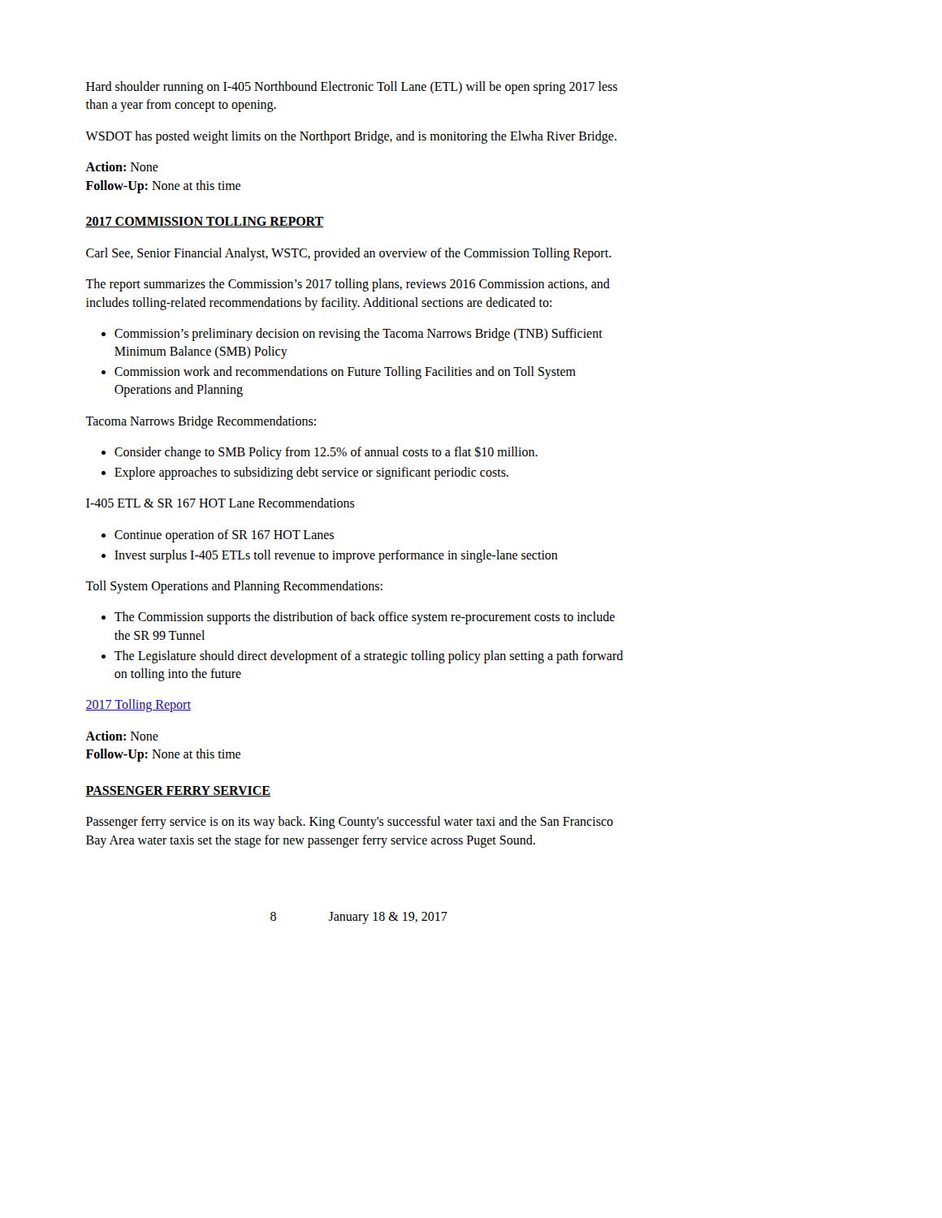Hard shoulder running on I-405 Northbound Electronic Toll Lane (ETL) will be open spring 2017 less than a year from concept to opening.
WSDOT has posted weight limits on the Northport Bridge, and is monitoring the Elwha River Bridge.
Action: None
Follow-Up: None at this time
2017 COMMISSION TOLLING REPORT
Carl See, Senior Financial Analyst, WSTC, provided an overview of the Commission Tolling Report.
The report summarizes the Commission’s 2017 tolling plans, reviews 2016 Commission actions, and includes tolling-related recommendations by facility. Additional sections are dedicated to:
Commission’s preliminary decision on revising the Tacoma Narrows Bridge (TNB) Sufficient Minimum Balance (SMB) Policy
Commission work and recommendations on Future Tolling Facilities and on Toll System Operations and Planning
Tacoma Narrows Bridge Recommendations:
Consider change to SMB Policy from 12.5% of annual costs to a flat $10 million.
Explore approaches to subsidizing debt service or significant periodic costs.
I-405 ETL & SR 167 HOT Lane Recommendations
Continue operation of SR 167 HOT Lanes
Invest surplus I-405 ETLs toll revenue to improve performance in single-lane section
Toll System Operations and Planning Recommendations:
The Commission supports the distribution of back office system re-procurement costs to include the SR 99 Tunnel
The Legislature should direct development of a strategic tolling policy plan setting a path forward on tolling into the future
2017 Tolling Report
Action: None
Follow-Up: None at this time
PASSENGER FERRY SERVICE
Passenger ferry service is on its way back. King County's successful water taxi and the San Francisco Bay Area water taxis set the stage for new passenger ferry service across Puget Sound.
8 January 18 & 19, 2017